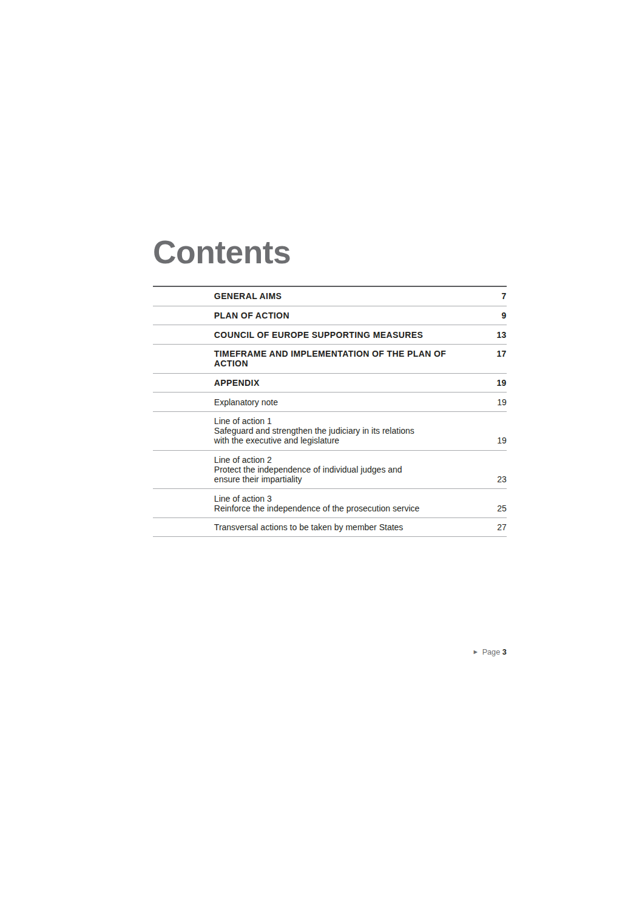Contents
| | GENERAL AIMS | 7 |
| | PLAN OF ACTION | 9 |
| | COUNCIL OF EUROPE SUPPORTING MEASURES | 13 |
| | TIMEFRAME AND IMPLEMENTATION OF THE PLAN OF ACTION | 17 |
| | APPENDIX | 19 |
| | Explanatory note | 19 |
| | Line of action 1 Safeguard and strengthen the judiciary in its relations with the executive and legislature | 19 |
| | Line of action 2 Protect the independence of individual judges and ensure their impartiality | 23 |
| | Line of action 3 Reinforce the independence of the prosecution service | 25 |
| | Transversal actions to be taken by member States | 27 |
► Page 3